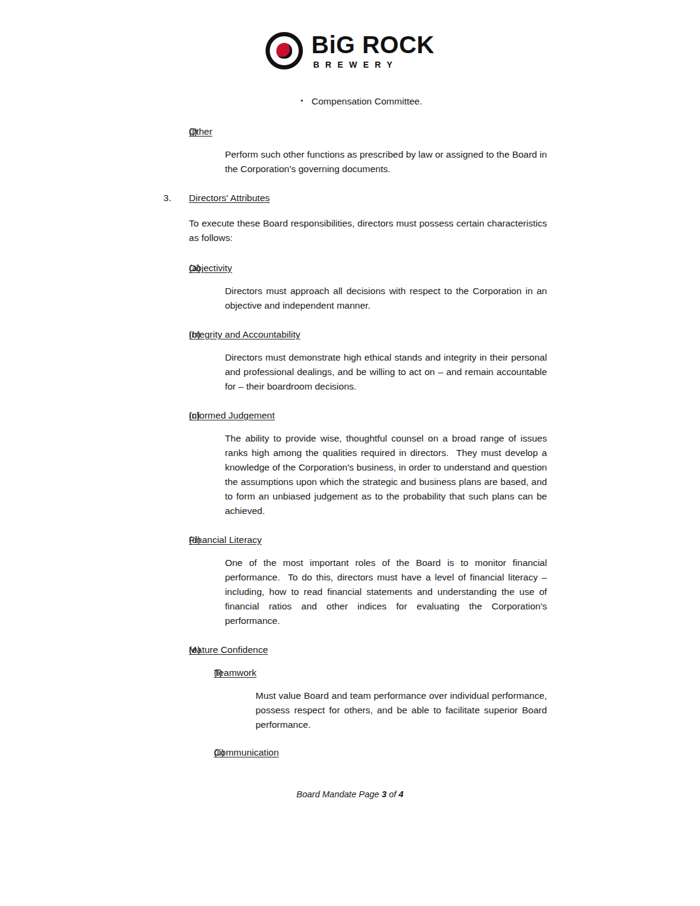BiG ROCK
BREWERY
▪ Compensation Committee.
(j)
Other
Perform such other functions as prescribed by law or assigned to the Board in the Corporation's governing documents.
3.
Directors' Attributes
To execute these Board responsibilities, directors must possess certain characteristics as follows:
(a)
Objectivity
Directors must approach all decisions with respect to the Corporation in an objective and independent manner.
(b)
Integrity and Accountability
Directors must demonstrate high ethical stands and integrity in their personal and professional dealings, and be willing to act on – and remain accountable for – their boardroom decisions.
(c)
Informed Judgement
The ability to provide wise, thoughtful counsel on a broad range of issues ranks high among the qualities required in directors. They must develop a knowledge of the Corporation's business, in order to understand and question the assumptions upon which the strategic and business plans are based, and to form an unbiased judgement as to the probability that such plans can be achieved.
(d)
Financial Literacy
One of the most important roles of the Board is to monitor financial performance. To do this, directors must have a level of financial literacy – including, how to read financial statements and understanding the use of financial ratios and other indices for evaluating the Corporation's performance.
(e)
Mature Confidence
(i)
Teamwork
Must value Board and team performance over individual performance, possess respect for others, and be able to facilitate superior Board performance.
(ii)
Communication
Board Mandate Page 3 of 4